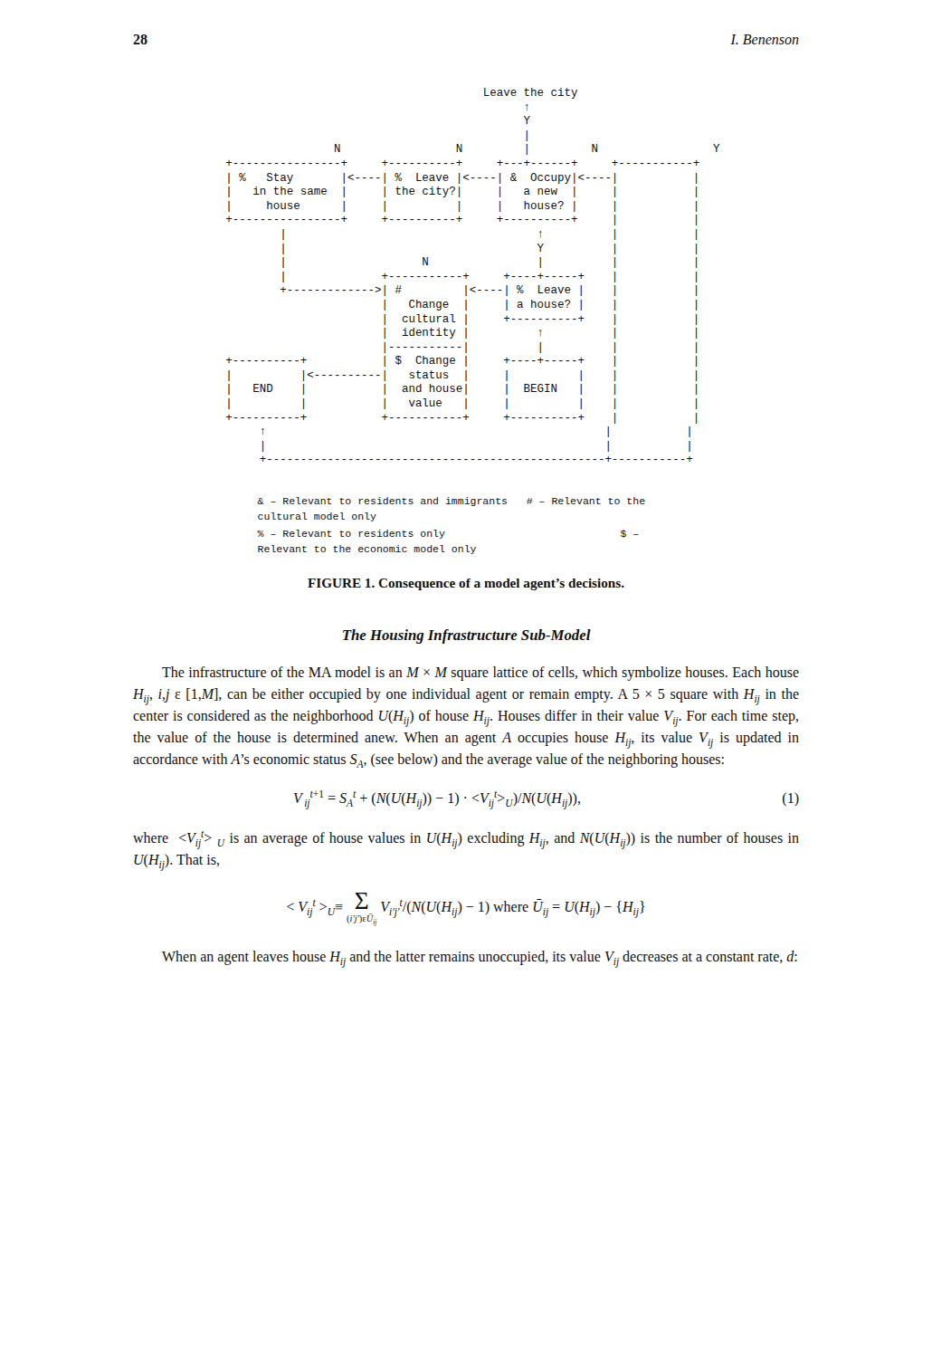28 I. Benenson
Leave the city ↑ Y | N N | N Y +----------------+ +----------+ +---+------+ +-----------+ | % Stay |<----| % Leave |<----| & Occupy|<----| | | in the same | | the city?| | a new | | | | house | | | | house? | | | +----------------+ +----------+ +----------+ | | | ↑ | | | Y | | | N | | | | +-----------+ +----+-----+ | | +------------->| # |<----| % Leave | | | | Change | | a house? | | | | cultural | +----------+ | | | identity | ↑ | | |-----------| | | | +----------+ | $ Change | +----+-----+ | | | |<----------| status | | | | | | END | | and house| | BEGIN | | | | | | value | | | | | +----------+ +-----------+ +----------+ | | ↑ | | | | | +--------------------------------------------------+-----------+
& – Relevant to residents and immigrants # – Relevant to the cultural model only
% – Relevant to residents only $ – Relevant to the economic model only
FIGURE 1. Consequence of a model agent’s decisions.
The Housing Infrastructure Sub-Model
The infrastructure of the MA model is an M × M square lattice of cells, which symbolize houses. Each house Hij, i,j ε [1,M], can be either occupied by one individual agent or remain empty. A 5 × 5 square with Hij in the center is considered as the neighborhood U(Hij) of house Hij. Houses differ in their value Vij. For each time step, the value of the house is determined anew. When an agent A occupies house Hij, its value Vij is updated in accordance with A’s economic status SA, (see below) and the average value of the neighboring houses:
V ijt+1 = SAt + (N(U(Hij)) − 1) · <Vijt>U)/N(U(Hij)), (1)
where <Vijt> U is an average of house values in U(Hij) excluding Hij, and N(U(Hij)) is the number of houses in U(Hij). That is,
< Vijt >U≡ Σ (i′j′)εŪij Vi′j′t/(N(U(Hij) − 1) where Ūij = U(Hij) − {Hij}
When an agent leaves house Hij and the latter remains unoccupied, its value Vij decreases at a constant rate, d: